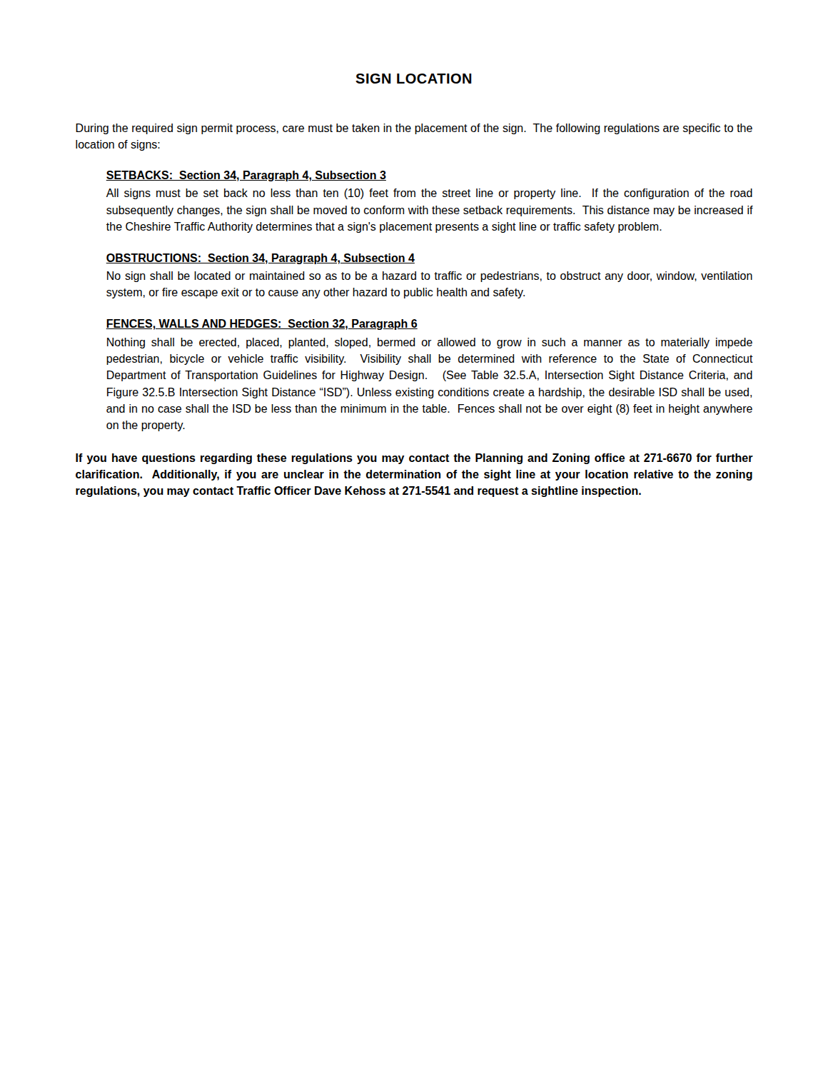SIGN LOCATION
During the required sign permit process, care must be taken in the placement of the sign. The following regulations are specific to the location of signs:
SETBACKS: Section 34, Paragraph 4, Subsection 3
All signs must be set back no less than ten (10) feet from the street line or property line. If the configuration of the road subsequently changes, the sign shall be moved to conform with these setback requirements. This distance may be increased if the Cheshire Traffic Authority determines that a sign's placement presents a sight line or traffic safety problem.
OBSTRUCTIONS: Section 34, Paragraph 4, Subsection 4
No sign shall be located or maintained so as to be a hazard to traffic or pedestrians, to obstruct any door, window, ventilation system, or fire escape exit or to cause any other hazard to public health and safety.
FENCES, WALLS AND HEDGES: Section 32, Paragraph 6
Nothing shall be erected, placed, planted, sloped, bermed or allowed to grow in such a manner as to materially impede pedestrian, bicycle or vehicle traffic visibility. Visibility shall be determined with reference to the State of Connecticut Department of Transportation Guidelines for Highway Design. (See Table 32.5.A, Intersection Sight Distance Criteria, and Figure 32.5.B Intersection Sight Distance “ISD”). Unless existing conditions create a hardship, the desirable ISD shall be used, and in no case shall the ISD be less than the minimum in the table. Fences shall not be over eight (8) feet in height anywhere on the property.
If you have questions regarding these regulations you may contact the Planning and Zoning office at 271-6670 for further clarification. Additionally, if you are unclear in the determination of the sight line at your location relative to the zoning regulations, you may contact Traffic Officer Dave Kehoss at 271-5541 and request a sightline inspection.